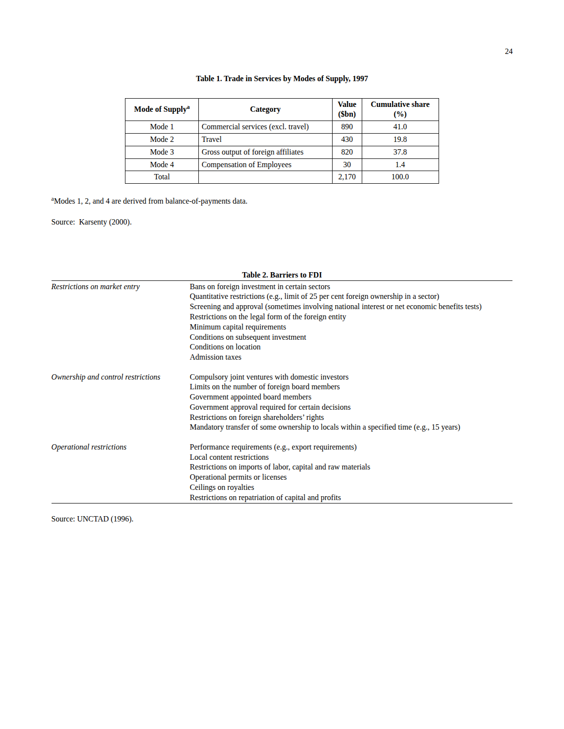24
Table 1. Trade in Services by Modes of Supply, 1997
| Mode of Supply a | Category | Value ($bn) | Cumulative share (%) |
| --- | --- | --- | --- |
| Mode 1 | Commercial services (excl. travel) | 890 | 41.0 |
| Mode 2 | Travel | 430 | 19.8 |
| Mode 3 | Gross output of foreign affiliates | 820 | 37.8 |
| Mode 4 | Compensation of Employees | 30 | 1.4 |
| Total | | 2,170 | 100.0 |
aModes 1, 2, and 4 are derived from balance-of-payments data.
Source: Karsenty (2000).
Table 2. Barriers to FDI
| Restrictions on market entry | Bans on foreign investment in certain sectors Quantitative restrictions (e.g., limit of 25 per cent foreign ownership in a sector) Screening and approval (sometimes involving national interest or net economic benefits tests) Restrictions on the legal form of the foreign entity Minimum capital requirements Conditions on subsequent investment Conditions on location Admission taxes |
| Ownership and control restrictions | Compulsory joint ventures with domestic investors Limits on the number of foreign board members Government appointed board members Government approval required for certain decisions Restrictions on foreign shareholders’ rights Mandatory transfer of some ownership to locals within a specified time (e.g., 15 years) |
| Operational restrictions | Performance requirements (e.g., export requirements) Local content restrictions Restrictions on imports of labor, capital and raw materials Operational permits or licenses Ceilings on royalties Restrictions on repatriation of capital and profits |
Source: UNCTAD (1996).